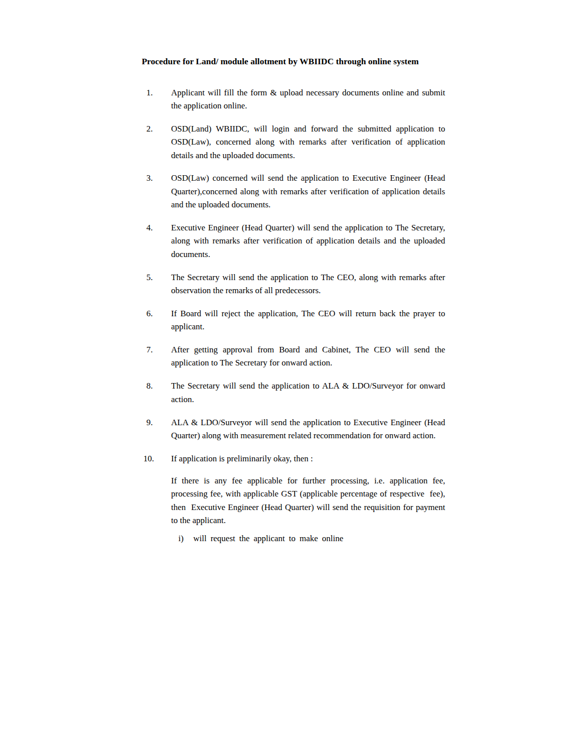Procedure for Land/ module allotment by WBIIDC through online system
Applicant will fill the form & upload necessary documents online and submit the application online.
OSD(Land) WBIIDC, will login and forward the submitted application to OSD(Law), concerned along with remarks after verification of application details and the uploaded documents.
OSD(Law) concerned will send the application to Executive Engineer (Head Quarter),concerned along with remarks after verification of application details and the uploaded documents.
Executive Engineer (Head Quarter) will send the application to The Secretary, along with remarks after verification of application details and the uploaded documents.
The Secretary will send the application to The CEO, along with remarks after observation the remarks of all predecessors.
If Board will reject the application, The CEO will return back the prayer to applicant.
After getting approval from Board and Cabinet, The CEO will send the application to The Secretary for onward action.
The Secretary will send the application to ALA & LDO/Surveyor for onward action.
ALA & LDO/Surveyor will send the application to Executive Engineer (Head Quarter) along with measurement related recommendation for onward action.
If application is preliminarily okay, then :
If there is any fee applicable for further processing, i.e. application fee, processing fee, with applicable GST (applicable percentage of respective fee), then Executive Engineer (Head Quarter) will send the requisition for payment to the applicant.
will request the applicant to make online